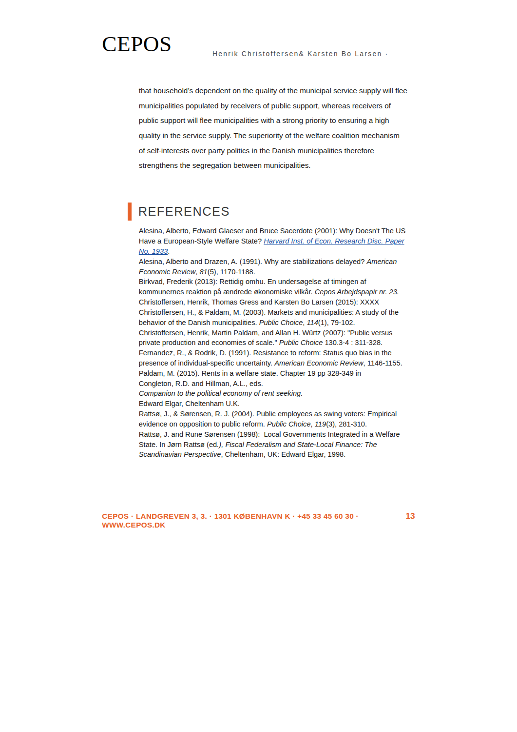CEPOS
Henrik Christoffersen& Karsten Bo Larsen ·
that household’s dependent on the quality of the municipal service supply will flee municipalities populated by receivers of public support, whereas receivers of public support will flee municipalities with a strong priority to ensuring a high quality in the service supply. The superiority of the welfare coalition mechanism of self-interests over party politics in the Danish municipalities therefore strengthens the segregation between municipalities.
REFERENCES
Alesina, Alberto, Edward Glaeser and Bruce Sacerdote (2001): Why Doesn't The US Have a European-Style Welfare State? Harvard Inst. of Econ. Research Disc. Paper No. 1933.
Alesina, Alberto and Drazen, A. (1991). Why are stabilizations delayed? American Economic Review, 81(5), 1170-1188.
Birkvad, Frederik (2013): Rettidig omhu. En undersøgelse af timingen af kommunernes reaktion på ændrede økonomiske vilkår. Cepos Arbejdspapir nr. 23.
Christoffersen, Henrik, Thomas Gress and Karsten Bo Larsen (2015): XXXX
Christoffersen, H., & Paldam, M. (2003). Markets and municipalities: A study of the behavior of the Danish municipalities. Public Choice, 114(1), 79-102.
Christoffersen, Henrik, Martin Paldam, and Allan H. Würtz (2007): "Public versus private production and economies of scale." Public Choice 130.3-4 : 311-328.
Fernandez, R., & Rodrik, D. (1991). Resistance to reform: Status quo bias in the presence of individual-specific uncertainty. American Economic Review, 1146-1155.
Paldam, M. (2015). Rents in a welfare state. Chapter 19 pp 328-349 in
Congleton, R.D. and Hillman, A.L., eds.
Companion to the political economy of rent seeking.
Edward Elgar, Cheltenham U.K.
Rattsø, J., & Sørensen, R. J. (2004). Public employees as swing voters: Empirical evidence on opposition to public reform. Public Choice, 119(3), 281-310.
Rattsø, J. and Rune Sørensen (1998): Local Governments Integrated in a Welfare State. In Jørn Rattsø (ed.), Fiscal Federalism and State-Local Finance: The Scandinavian Perspective, Cheltenham, UK: Edward Elgar, 1998.
CEPOS · LANDGREVEN 3, 3. · 1301 KØBENHAVN K · +45 33 45 60 30 · WWW.CEPOS.DK
13